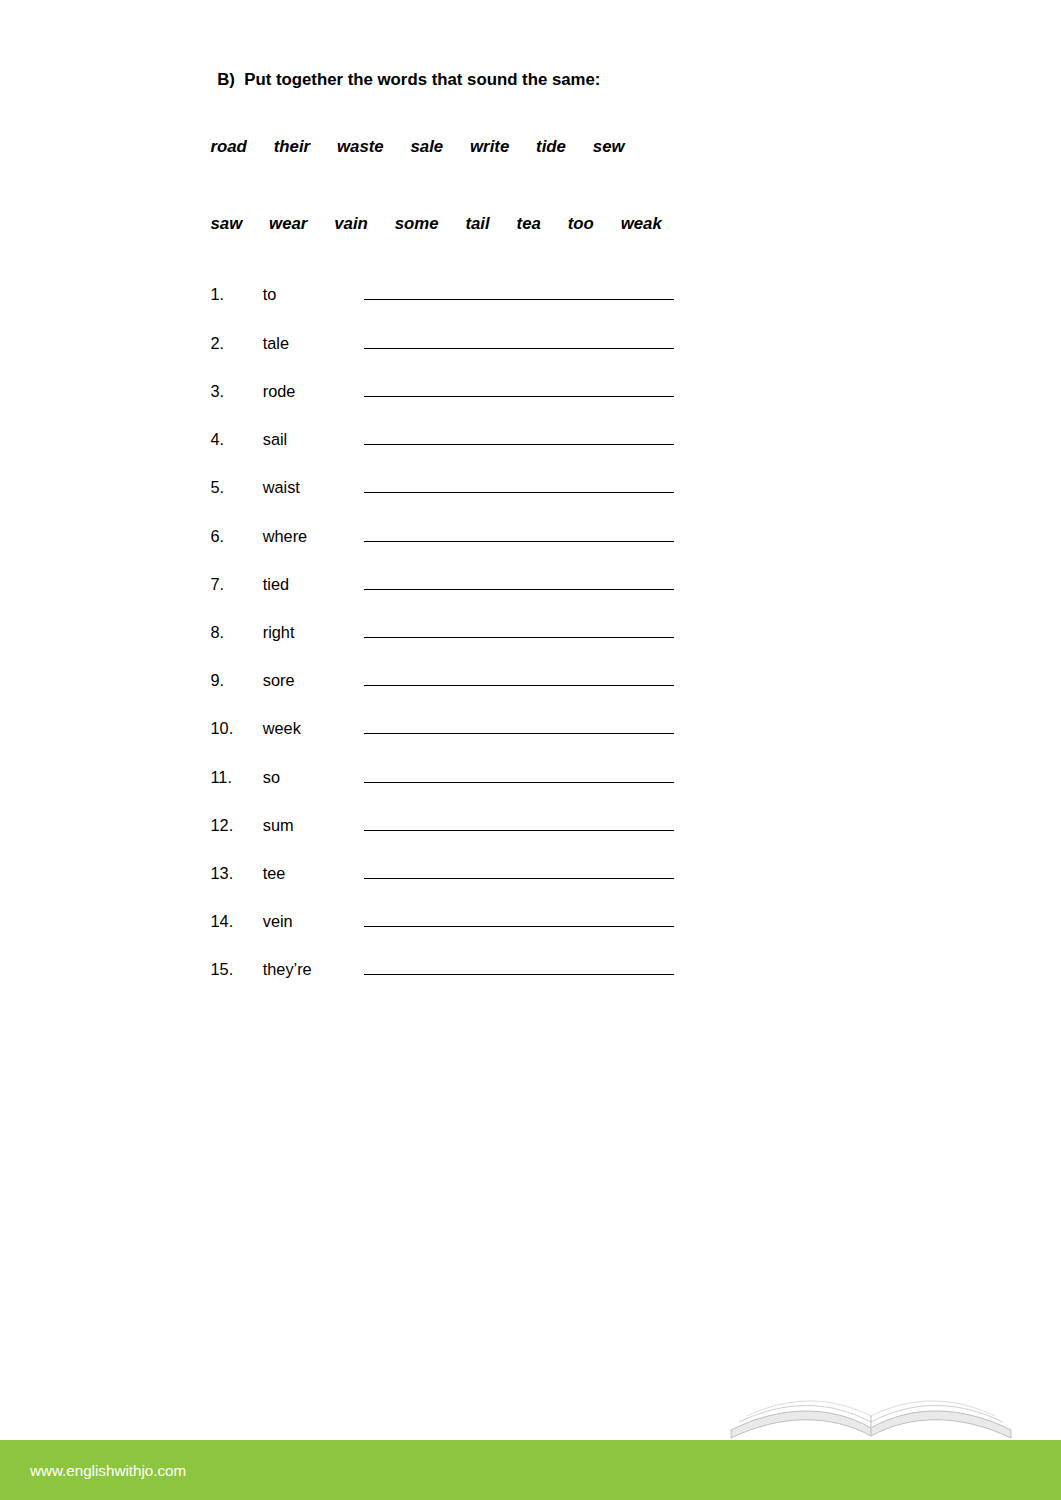B) Put together the words that sound the same:
road their waste sale write tide sew
saw wear vain some tail tea too weak
1. to
2. tale
3. rode
4. sail
5. waist
6. where
7. tied
8. right
9. sore
10. week
11. so
12. sum
13. tee
14. vein
15. they’re
www.englishwithjo.com